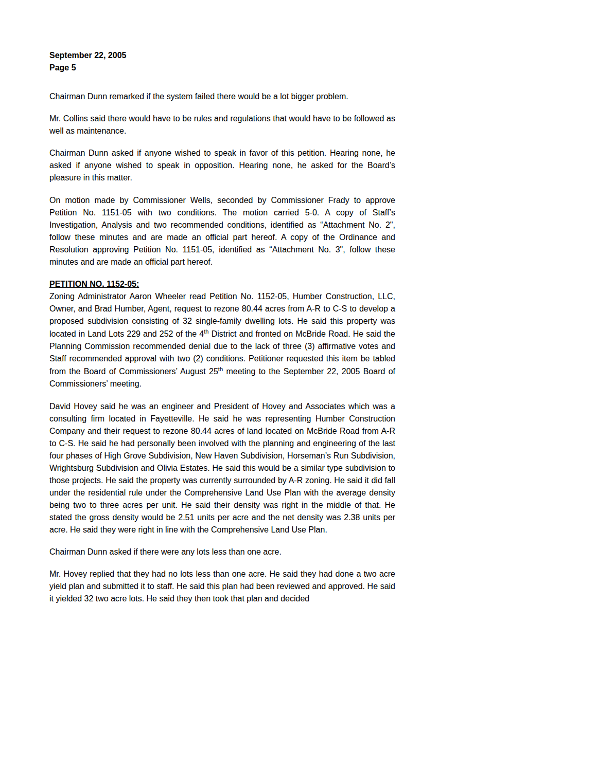September 22, 2005
Page 5
Chairman Dunn remarked if the system failed there would be a lot bigger problem.
Mr. Collins said there would have to be rules and regulations that would have to be followed as well as maintenance.
Chairman Dunn asked if anyone wished to speak in favor of this petition. Hearing none, he asked if anyone wished to speak in opposition. Hearing none, he asked for the Board’s pleasure in this matter.
On motion made by Commissioner Wells, seconded by Commissioner Frady to approve Petition No. 1151-05 with two conditions. The motion carried 5-0. A copy of Staff’s Investigation, Analysis and two recommended conditions, identified as “Attachment No. 2", follow these minutes and are made an official part hereof. A copy of the Ordinance and Resolution approving Petition No. 1151-05, identified as “Attachment No. 3", follow these minutes and are made an official part hereof.
PETITION NO. 1152-05:
Zoning Administrator Aaron Wheeler read Petition No. 1152-05, Humber Construction, LLC, Owner, and Brad Humber, Agent, request to rezone 80.44 acres from A-R to C-S to develop a proposed subdivision consisting of 32 single-family dwelling lots. He said this property was located in Land Lots 229 and 252 of the 4th District and fronted on McBride Road. He said the Planning Commission recommended denial due to the lack of three (3) affirmative votes and Staff recommended approval with two (2) conditions. Petitioner requested this item be tabled from the Board of Commissioners’ August 25th meeting to the September 22, 2005 Board of Commissioners’ meeting.
David Hovey said he was an engineer and President of Hovey and Associates which was a consulting firm located in Fayetteville. He said he was representing Humber Construction Company and their request to rezone 80.44 acres of land located on McBride Road from A-R to C-S. He said he had personally been involved with the planning and engineering of the last four phases of High Grove Subdivision, New Haven Subdivision, Horseman’s Run Subdivision, Wrightsburg Subdivision and Olivia Estates. He said this would be a similar type subdivision to those projects. He said the property was currently surrounded by A-R zoning. He said it did fall under the residential rule under the Comprehensive Land Use Plan with the average density being two to three acres per unit. He said their density was right in the middle of that. He stated the gross density would be 2.51 units per acre and the net density was 2.38 units per acre. He said they were right in line with the Comprehensive Land Use Plan.
Chairman Dunn asked if there were any lots less than one acre.
Mr. Hovey replied that they had no lots less than one acre. He said they had done a two acre yield plan and submitted it to staff. He said this plan had been reviewed and approved. He said it yielded 32 two acre lots. He said they then took that plan and decided